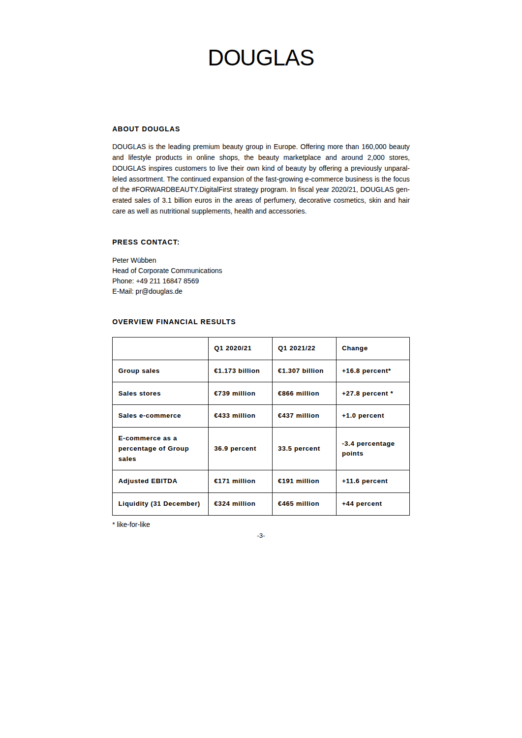DOUGLAS
ABOUT DOUGLAS
DOUGLAS is the leading premium beauty group in Europe. Offering more than 160,000 beauty and lifestyle products in online shops, the beauty marketplace and around 2,000 stores, DOUGLAS inspires customers to live their own kind of beauty by offering a previously unparalleled assortment. The continued expansion of the fast-growing e-commerce business is the focus of the #FORWARDBEAUTY.DigitalFirst strategy program. In fiscal year 2020/21, DOUGLAS generated sales of 3.1 billion euros in the areas of perfumery, decorative cosmetics, skin and hair care as well as nutritional supplements, health and accessories.
PRESS CONTACT:
Peter Wübben
Head of Corporate Communications
Phone: +49 211 16847 8569
E-Mail: pr@douglas.de
OVERVIEW FINANCIAL RESULTS
| | Q1 2020/21 | Q1 2021/22 | Change |
| Group sales | €1.173 billion | €1.307 billion | +16.8 percent* |
| Sales stores | €739 million | €866 million | +27.8 percent * |
| Sales e-commerce | €433 million | €437 million | +1.0 percent |
| E-commerce as a percentage of Group sales | 36.9 percent | 33.5 percent | -3.4 percentage points |
| Adjusted EBITDA | €171 million | €191 million | +11.6 percent |
| Liquidity (31 December) | €324 million | €465 million | +44 percent |
* like-for-like
-3-